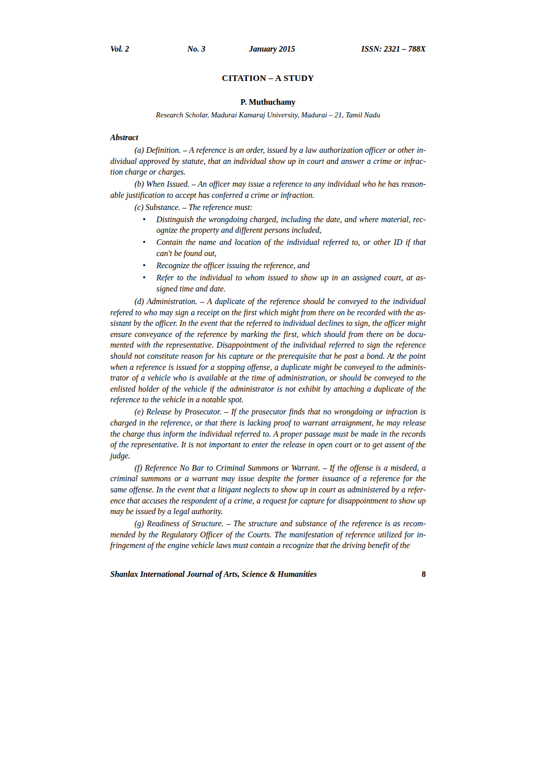Vol. 2 No. 3 January 2015 ISSN: 2321 – 788X
CITATION – A STUDY
P. Muthuchamy
Research Scholar, Madurai Kamaraj University, Madurai – 21, Tamil Nadu
Abstract
(a) Definition. – A reference is an order, issued by a law authorization officer or other individual approved by statute, that an individual show up in court and answer a crime or infraction charge or charges.
(b) When Issued. – An officer may issue a reference to any individual who he has reasonable justification to accept has conferred a crime or infraction.
(c) Substance. – The reference must:
Distinguish the wrongdoing charged, including the date, and where material, recognize the property and different persons included,
Contain the name and location of the individual referred to, or other ID if that can't be found out,
Recognize the officer issuing the reference, and
Refer to the individual to whom issued to show up in an assigned court, at assigned time and date.
(d) Administration. – A duplicate of the reference should be conveyed to the individual refered to who may sign a receipt on the first which might from there on be recorded with the assistant by the officer. In the event that the referred to individual declines to sign, the officer might ensure conveyance of the reference by marking the first, which should from there on be documented with the representative. Disappointment of the individual referred to sign the reference should not constitute reason for his capture or the prerequisite that he post a bond. At the point when a reference is issued for a stopping offense, a duplicate might be conveyed to the administrator of a vehicle who is available at the time of administration, or should be conveyed to the enlisted holder of the vehicle if the administrator is not exhibit by attaching a duplicate of the reference to the vehicle in a notable spot.
(e) Release by Prosecutor. – If the prosecutor finds that no wrongdoing or infraction is charged in the reference, or that there is lacking proof to warrant arraignment, he may release the charge thus inform the individual referred to. A proper passage must be made in the records of the representative. It is not important to enter the release in open court or to get assent of the judge.
(f) Reference No Bar to Criminal Summons or Warrant. – If the offense is a misdeed, a criminal summons or a warrant may issue despite the former issuance of a reference for the same offense. In the event that a litigant neglects to show up in court as administered by a reference that accuses the respondent of a crime, a request for capture for disappointment to show up may be issued by a legal authority.
(g) Readiness of Structure. – The structure and substance of the reference is as recommended by the Regulatory Officer of the Courts. The manifestation of reference utilized for infringement of the engine vehicle laws must contain a recognize that the driving benefit of the
Shanlax International Journal of Arts, Science & Humanities 8